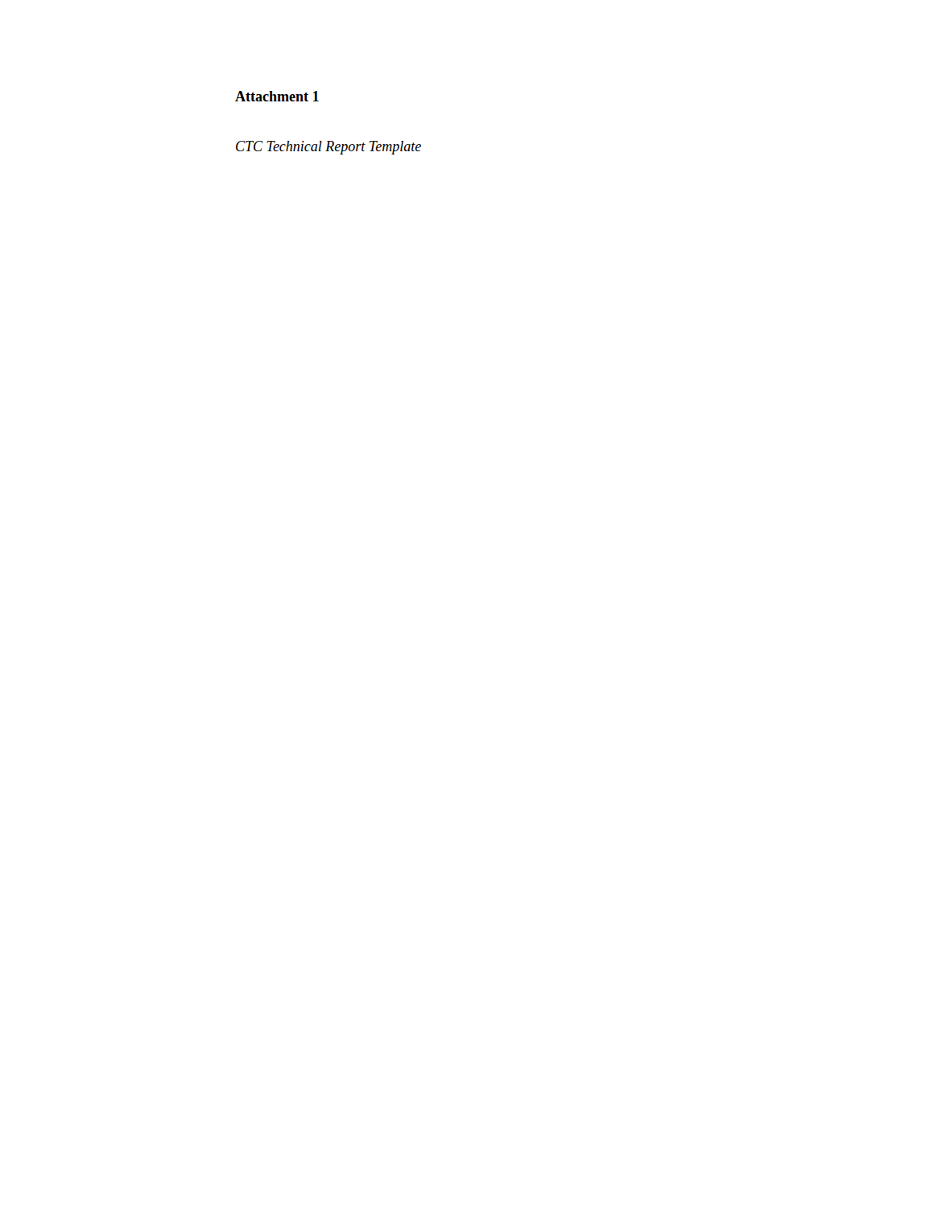Attachment 1
CTC Technical Report Template